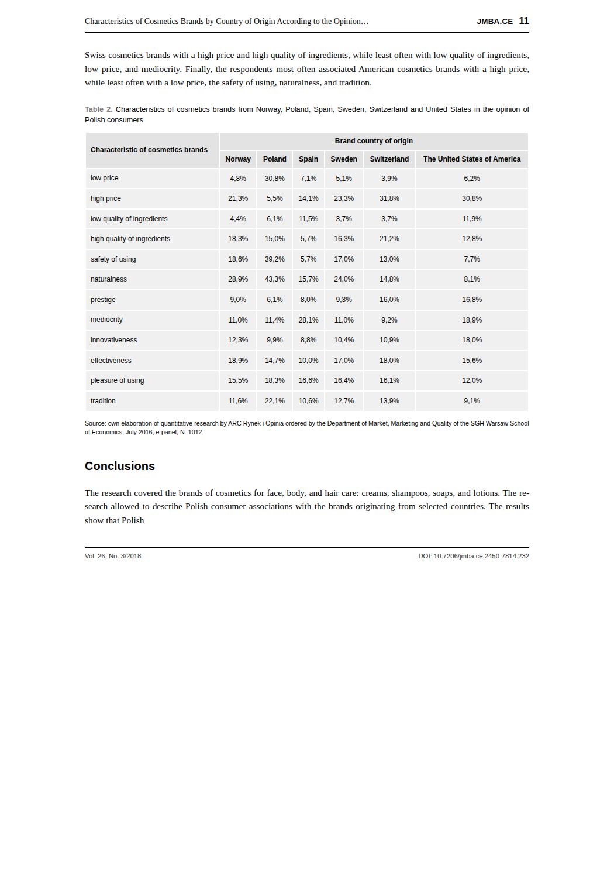Characteristics of Cosmetics Brands by Country of Origin According to the Opinion… JMBA.CE 11
Swiss cosmetics brands with a high price and high quality of ingredients, while least often with low quality of ingredients, low price, and mediocrity. Finally, the respondents most often associated American cosmetics brands with a high price, while least often with a low price, the safety of using, naturalness, and tradition.
Table 2. Characteristics of cosmetics brands from Norway, Poland, Spain, Sweden, Switzerland and United States in the opinion of Polish consumers
| Characteristic of cosmetics brands | Brand country of origin |
| --- | --- |
| Norway | Poland | Spain | Sweden | Switzerland | The United States of America |
| low price | 4,8% | 30,8% | 7,1% | 5,1% | 3,9% | 6,2% |
| high price | 21,3% | 5,5% | 14,1% | 23,3% | 31,8% | 30,8% |
| low quality of ingredients | 4,4% | 6,1% | 11,5% | 3,7% | 3,7% | 11,9% |
| high quality of ingredients | 18,3% | 15,0% | 5,7% | 16,3% | 21,2% | 12,8% |
| safety of using | 18,6% | 39,2% | 5,7% | 17,0% | 13,0% | 7,7% |
| naturalness | 28,9% | 43,3% | 15,7% | 24,0% | 14,8% | 8,1% |
| prestige | 9,0% | 6,1% | 8,0% | 9,3% | 16,0% | 16,8% |
| mediocrity | 11,0% | 11,4% | 28,1% | 11,0% | 9,2% | 18,9% |
| innovativeness | 12,3% | 9,9% | 8,8% | 10,4% | 10,9% | 18,0% |
| effectiveness | 18,9% | 14,7% | 10,0% | 17,0% | 18,0% | 15,6% |
| pleasure of using | 15,5% | 18,3% | 16,6% | 16,4% | 16,1% | 12,0% |
| tradition | 11,6% | 22,1% | 10,6% | 12,7% | 13,9% | 9,1% |
Source: own elaboration of quantitative research by ARC Rynek i Opinia ordered by the Department of Market, Marketing and Quality of the SGH Warsaw School of Economics, July 2016, e-panel, N=1012.
Conclusions
The research covered the brands of cosmetics for face, body, and hair care: creams, shampoos, soaps, and lotions. The research allowed to describe Polish consumer associations with the brands originating from selected countries. The results show that Polish
Vol. 26, No. 3/2018 DOI: 10.7206/jmba.ce.2450-7814.232